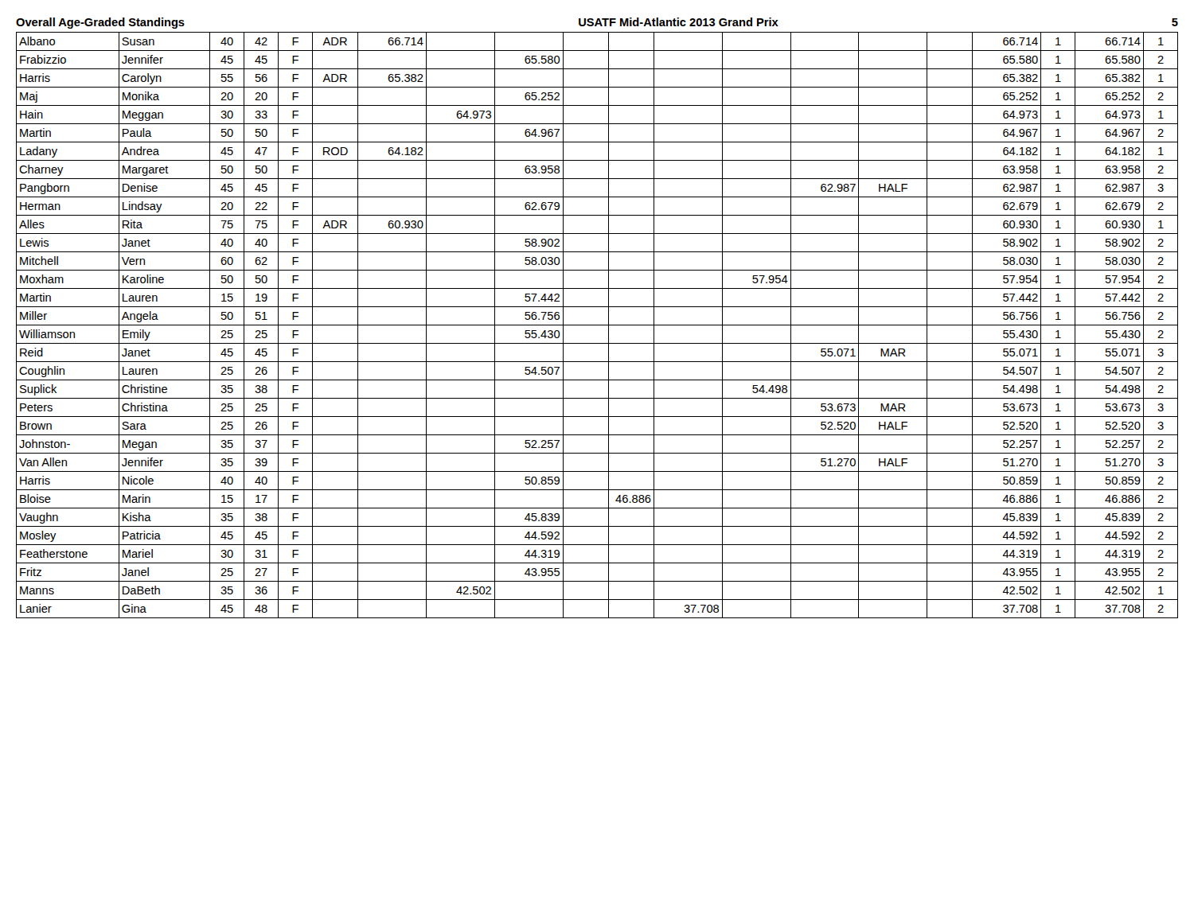Overall Age-Graded Standings USATF Mid-Atlantic 2013 Grand Prix 5
| Albano | Susan | 40 | 42 | F | ADR | 66.714 | | | | | | | | | | 66.714 | 1 | 66.714 | 1 |
| Frabizzio | Jennifer | 45 | 45 | F | | | | 65.580 | | | | | | | | 65.580 | 1 | 65.580 | 2 |
| Harris | Carolyn | 55 | 56 | F | ADR | 65.382 | | | | | | | | | | 65.382 | 1 | 65.382 | 1 |
| Maj | Monika | 20 | 20 | F | | | | 65.252 | | | | | | | | 65.252 | 1 | 65.252 | 2 |
| Hain | Meggan | 30 | 33 | F | | | 64.973 | | | | | | | | | 64.973 | 1 | 64.973 | 1 |
| Martin | Paula | 50 | 50 | F | | | | 64.967 | | | | | | | | 64.967 | 1 | 64.967 | 2 |
| Ladany | Andrea | 45 | 47 | F | ROD | 64.182 | | | | | | | | | | 64.182 | 1 | 64.182 | 1 |
| Charney | Margaret | 50 | 50 | F | | | | 63.958 | | | | | | | | 63.958 | 1 | 63.958 | 2 |
| Pangborn | Denise | 45 | 45 | F | | | | | | | | | 62.987 | HALF | | 62.987 | 1 | 62.987 | 3 |
| Herman | Lindsay | 20 | 22 | F | | | | 62.679 | | | | | | | | 62.679 | 1 | 62.679 | 2 |
| Alles | Rita | 75 | 75 | F | ADR | 60.930 | | | | | | | | | | 60.930 | 1 | 60.930 | 1 |
| Lewis | Janet | 40 | 40 | F | | | | 58.902 | | | | | | | | 58.902 | 1 | 58.902 | 2 |
| Mitchell | Vern | 60 | 62 | F | | | | 58.030 | | | | | | | | 58.030 | 1 | 58.030 | 2 |
| Moxham | Karoline | 50 | 50 | F | | | | | | | | 57.954 | | | | 57.954 | 1 | 57.954 | 2 |
| Martin | Lauren | 15 | 19 | F | | | | 57.442 | | | | | | | | 57.442 | 1 | 57.442 | 2 |
| Miller | Angela | 50 | 51 | F | | | | 56.756 | | | | | | | | 56.756 | 1 | 56.756 | 2 |
| Williamson | Emily | 25 | 25 | F | | | | 55.430 | | | | | | | | 55.430 | 1 | 55.430 | 2 |
| Reid | Janet | 45 | 45 | F | | | | | | | | | 55.071 | MAR | | 55.071 | 1 | 55.071 | 3 |
| Coughlin | Lauren | 25 | 26 | F | | | | 54.507 | | | | | | | | 54.507 | 1 | 54.507 | 2 |
| Suplick | Christine | 35 | 38 | F | | | | | | | | 54.498 | | | | 54.498 | 1 | 54.498 | 2 |
| Peters | Christina | 25 | 25 | F | | | | | | | | | 53.673 | MAR | | 53.673 | 1 | 53.673 | 3 |
| Brown | Sara | 25 | 26 | F | | | | | | | | | 52.520 | HALF | | 52.520 | 1 | 52.520 | 3 |
| Johnston- | Megan | 35 | 37 | F | | | | 52.257 | | | | | | | | 52.257 | 1 | 52.257 | 2 |
| Van Allen | Jennifer | 35 | 39 | F | | | | | | | | | 51.270 | HALF | | 51.270 | 1 | 51.270 | 3 |
| Harris | Nicole | 40 | 40 | F | | | | 50.859 | | | | | | | | 50.859 | 1 | 50.859 | 2 |
| Bloise | Marin | 15 | 17 | F | | | | | | 46.886 | | | | | | 46.886 | 1 | 46.886 | 2 |
| Vaughn | Kisha | 35 | 38 | F | | | | 45.839 | | | | | | | | 45.839 | 1 | 45.839 | 2 |
| Mosley | Patricia | 45 | 45 | F | | | | 44.592 | | | | | | | | 44.592 | 1 | 44.592 | 2 |
| Featherstone | Mariel | 30 | 31 | F | | | | 44.319 | | | | | | | | 44.319 | 1 | 44.319 | 2 |
| Fritz | Janel | 25 | 27 | F | | | | 43.955 | | | | | | | | 43.955 | 1 | 43.955 | 2 |
| Manns | DaBeth | 35 | 36 | F | | | 42.502 | | | | | | | | | 42.502 | 1 | 42.502 | 1 |
| Lanier | Gina | 45 | 48 | F | | | | | | | 37.708 | | | | | 37.708 | 1 | 37.708 | 2 |